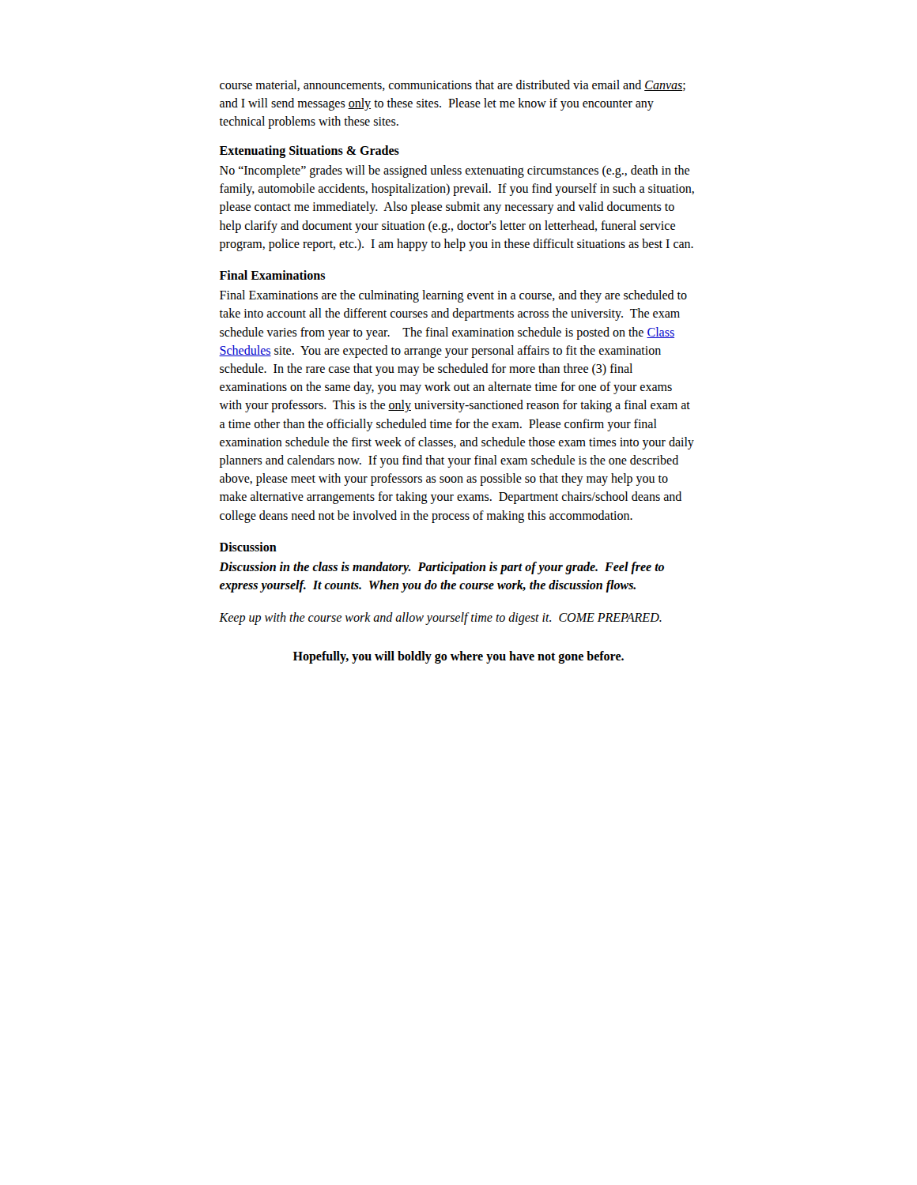course material, announcements, communications that are distributed via email and Canvas; and I will send messages only to these sites. Please let me know if you encounter any technical problems with these sites.
Extenuating Situations & Grades
No “Incomplete” grades will be assigned unless extenuating circumstances (e.g., death in the family, automobile accidents, hospitalization) prevail. If you find yourself in such a situation, please contact me immediately. Also please submit any necessary and valid documents to help clarify and document your situation (e.g., doctor's letter on letterhead, funeral service program, police report, etc.). I am happy to help you in these difficult situations as best I can.
Final Examinations
Final Examinations are the culminating learning event in a course, and they are scheduled to take into account all the different courses and departments across the university. The exam schedule varies from year to year. The final examination schedule is posted on the Class Schedules site. You are expected to arrange your personal affairs to fit the examination schedule. In the rare case that you may be scheduled for more than three (3) final examinations on the same day, you may work out an alternate time for one of your exams with your professors. This is the only university-sanctioned reason for taking a final exam at a time other than the officially scheduled time for the exam. Please confirm your final examination schedule the first week of classes, and schedule those exam times into your daily planners and calendars now. If you find that your final exam schedule is the one described above, please meet with your professors as soon as possible so that they may help you to make alternative arrangements for taking your exams. Department chairs/school deans and college deans need not be involved in the process of making this accommodation.
Discussion
Discussion in the class is mandatory. Participation is part of your grade. Feel free to express yourself. It counts. When you do the course work, the discussion flows.
Keep up with the course work and allow yourself time to digest it. COME PREPARED.
Hopefully, you will boldly go where you have not gone before.